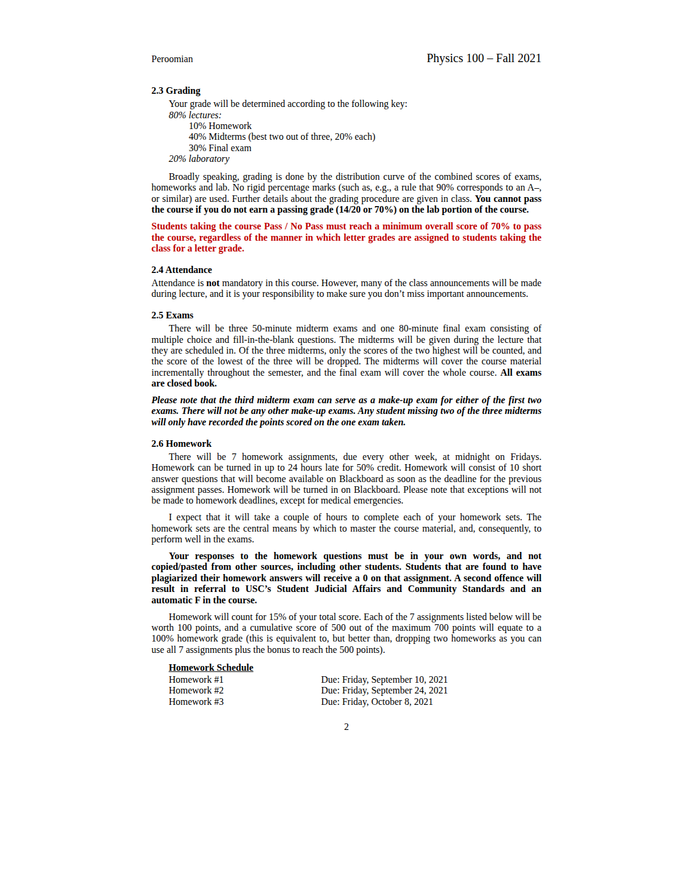Peroomian
Physics 100 – Fall 2021
2.3 Grading
Your grade will be determined according to the following key:
80% lectures:
10% Homework
40% Midterms (best two out of three, 20% each)
30% Final exam
20% laboratory
Broadly speaking, grading is done by the distribution curve of the combined scores of exams, homeworks and lab. No rigid percentage marks (such as, e.g., a rule that 90% corresponds to an A–, or similar) are used. Further details about the grading procedure are given in class. You cannot pass the course if you do not earn a passing grade (14/20 or 70%) on the lab portion of the course.
Students taking the course Pass / No Pass must reach a minimum overall score of 70% to pass the course, regardless of the manner in which letter grades are assigned to students taking the class for a letter grade.
2.4 Attendance
Attendance is not mandatory in this course. However, many of the class announcements will be made during lecture, and it is your responsibility to make sure you don’t miss important announcements.
2.5 Exams
There will be three 50-minute midterm exams and one 80-minute final exam consisting of multiple choice and fill-in-the-blank questions. The midterms will be given during the lecture that they are scheduled in. Of the three midterms, only the scores of the two highest will be counted, and the score of the lowest of the three will be dropped. The midterms will cover the course material incrementally throughout the semester, and the final exam will cover the whole course. All exams are closed book.
Please note that the third midterm exam can serve as a make-up exam for either of the first two exams. There will not be any other make-up exams. Any student missing two of the three midterms will only have recorded the points scored on the one exam taken.
2.6 Homework
There will be 7 homework assignments, due every other week, at midnight on Fridays. Homework can be turned in up to 24 hours late for 50% credit. Homework will consist of 10 short answer questions that will become available on Blackboard as soon as the deadline for the previous assignment passes. Homework will be turned in on Blackboard. Please note that exceptions will not be made to homework deadlines, except for medical emergencies.
I expect that it will take a couple of hours to complete each of your homework sets. The homework sets are the central means by which to master the course material, and, consequently, to perform well in the exams.
Your responses to the homework questions must be in your own words, and not copied/pasted from other sources, including other students. Students that are found to have plagiarized their homework answers will receive a 0 on that assignment. A second offence will result in referral to USC’s Student Judicial Affairs and Community Standards and an automatic F in the course.
Homework will count for 15% of your total score. Each of the 7 assignments listed below will be worth 100 points, and a cumulative score of 500 out of the maximum 700 points will equate to a 100% homework grade (this is equivalent to, but better than, dropping two homeworks as you can use all 7 assignments plus the bonus to reach the 500 points).
Homework Schedule
| Homework #1 | Due: Friday, September 10, 2021 |
| Homework #2 | Due: Friday, September 24, 2021 |
| Homework #3 | Due: Friday, October 8, 2021 |
2